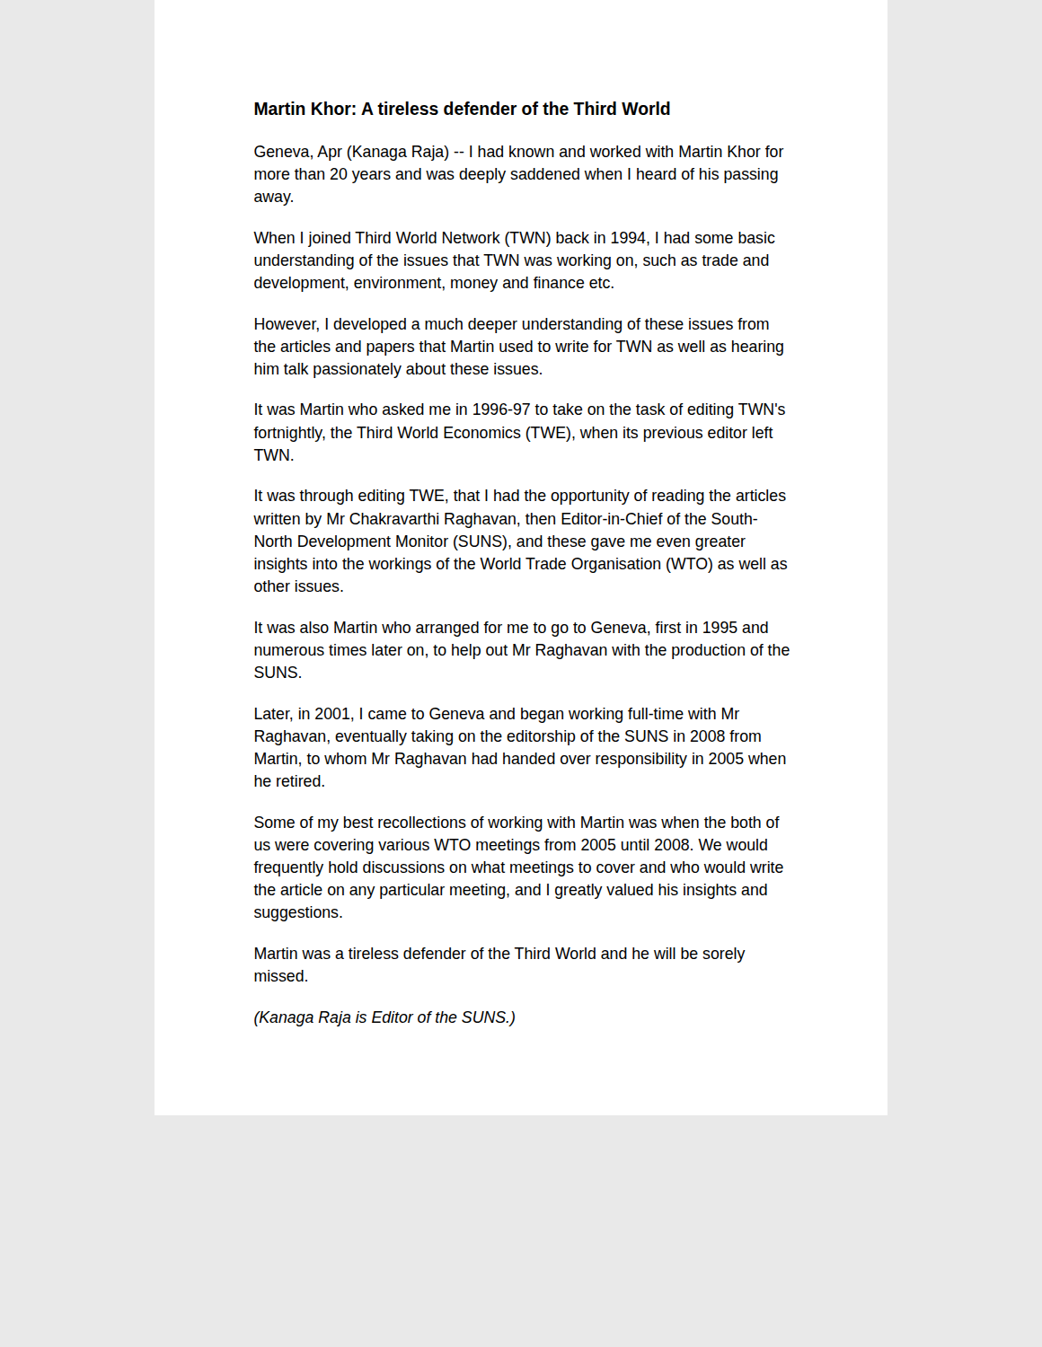Martin Khor: A tireless defender of the Third World
Geneva, Apr (Kanaga Raja) -- I had known and worked with Martin Khor for more than 20 years and was deeply saddened when I heard of his passing away.
When I joined Third World Network (TWN) back in 1994, I had some basic understanding of the issues that TWN was working on, such as trade and development, environment, money and finance etc.
However, I developed a much deeper understanding of these issues from the articles and papers that Martin used to write for TWN as well as hearing him talk passionately about these issues.
It was Martin who asked me in 1996-97 to take on the task of editing TWN's fortnightly, the Third World Economics (TWE), when its previous editor left TWN.
It was through editing TWE, that I had the opportunity of reading the articles written by Mr Chakravarthi Raghavan, then Editor-in-Chief of the South-North Development Monitor (SUNS), and these gave me even greater insights into the workings of the World Trade Organisation (WTO) as well as other issues.
It was also Martin who arranged for me to go to Geneva, first in 1995 and numerous times later on, to help out Mr Raghavan with the production of the SUNS.
Later, in 2001, I came to Geneva and began working full-time with Mr Raghavan, eventually taking on the editorship of the SUNS in 2008 from Martin, to whom Mr Raghavan had handed over responsibility in 2005 when he retired.
Some of my best recollections of working with Martin was when the both of us were covering various WTO meetings from 2005 until 2008. We would frequently hold discussions on what meetings to cover and who would write the article on any particular meeting, and I greatly valued his insights and suggestions.
Martin was a tireless defender of the Third World and he will be sorely missed.
(Kanaga Raja is Editor of the SUNS.)